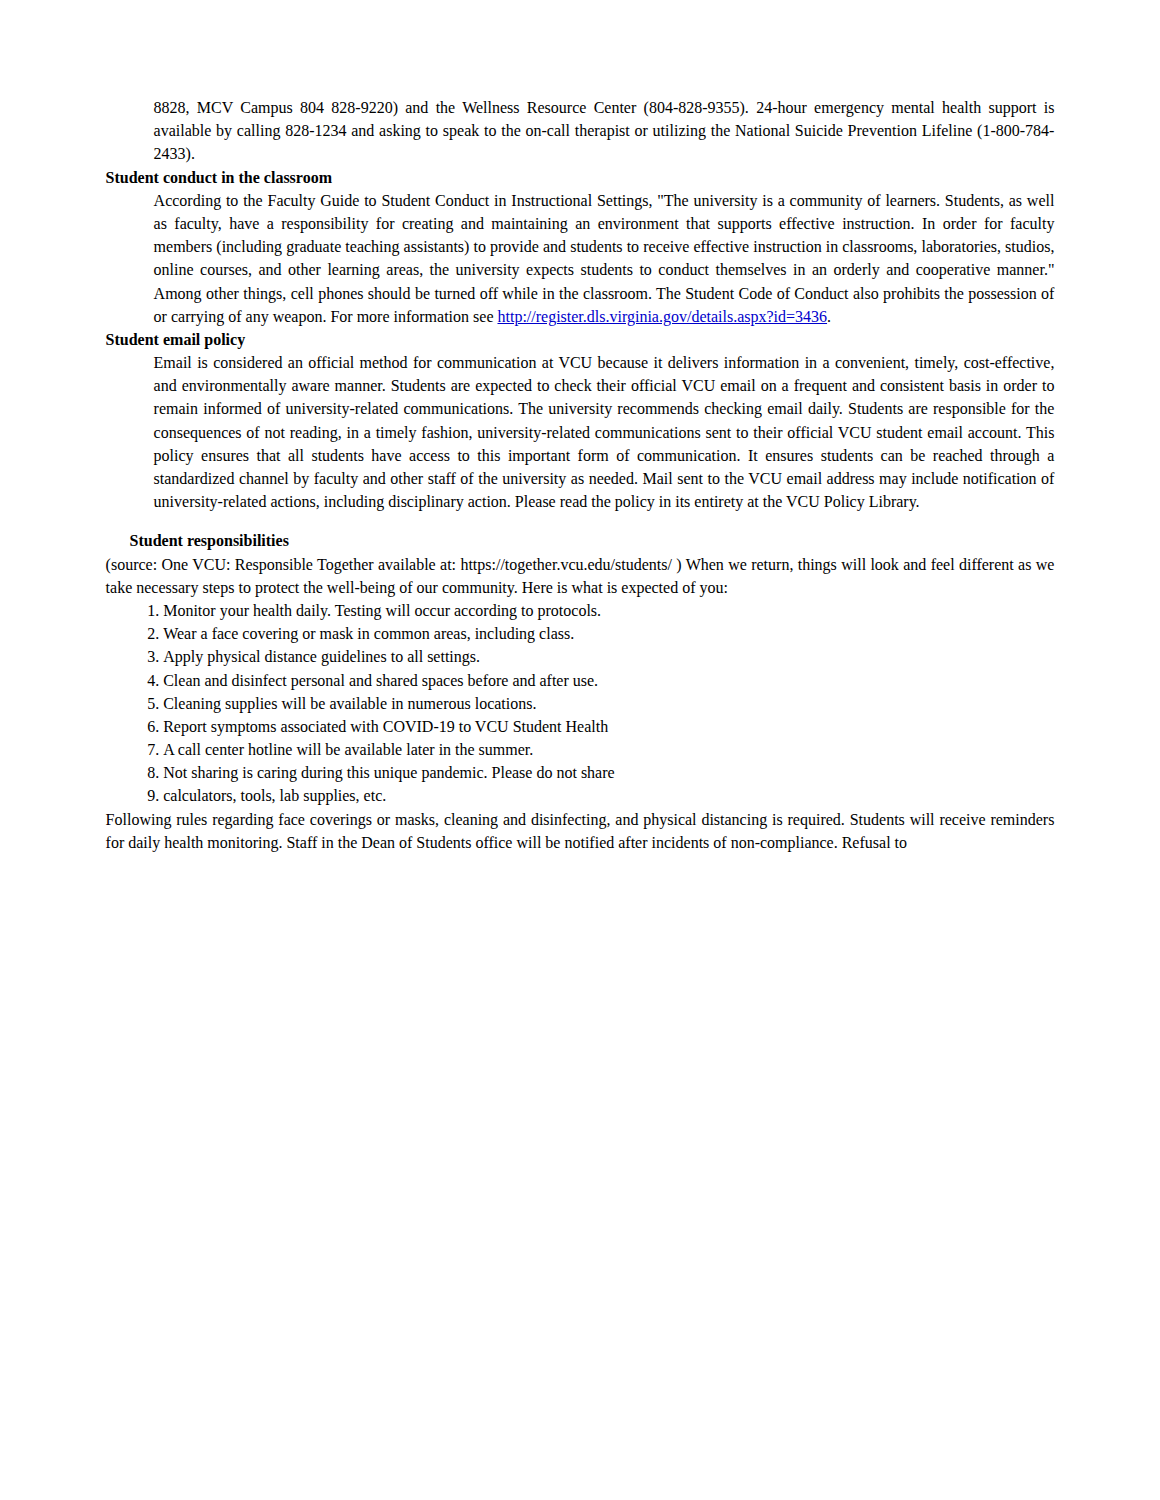8828, MCV Campus 804 828-9220) and the Wellness Resource Center (804-828-9355). 24-hour emergency mental health support is available by calling 828-1234 and asking to speak to the on-call therapist or utilizing the National Suicide Prevention Lifeline (1-800-784-2433).
Student conduct in the classroom
According to the Faculty Guide to Student Conduct in Instructional Settings, "The university is a community of learners. Students, as well as faculty, have a responsibility for creating and maintaining an environment that supports effective instruction. In order for faculty members (including graduate teaching assistants) to provide and students to receive effective instruction in classrooms, laboratories, studios, online courses, and other learning areas, the university expects students to conduct themselves in an orderly and cooperative manner." Among other things, cell phones should be turned off while in the classroom. The Student Code of Conduct also prohibits the possession of or carrying of any weapon. For more information see http://register.dls.virginia.gov/details.aspx?id=3436.
Student email policy
Email is considered an official method for communication at VCU because it delivers information in a convenient, timely, cost-effective, and environmentally aware manner. Students are expected to check their official VCU email on a frequent and consistent basis in order to remain informed of university-related communications. The university recommends checking email daily. Students are responsible for the consequences of not reading, in a timely fashion, university-related communications sent to their official VCU student email account. This policy ensures that all students have access to this important form of communication. It ensures students can be reached through a standardized channel by faculty and other staff of the university as needed. Mail sent to the VCU email address may include notification of university-related actions, including disciplinary action. Please read the policy in its entirety at the VCU Policy Library.
Student responsibilities
(source: One VCU: Responsible Together available at: https://together.vcu.edu/students/ ) When we return, things will look and feel different as we take necessary steps to protect the well-being of our community. Here is what is expected of you:
Monitor your health daily. Testing will occur according to protocols.
Wear a face covering or mask in common areas, including class.
Apply physical distance guidelines to all settings.
Clean and disinfect personal and shared spaces before and after use.
Cleaning supplies will be available in numerous locations.
Report symptoms associated with COVID-19 to VCU Student Health
A call center hotline will be available later in the summer.
Not sharing is caring during this unique pandemic. Please do not share
calculators, tools, lab supplies, etc.
Following rules regarding face coverings or masks, cleaning and disinfecting, and physical distancing is required. Students will receive reminders for daily health monitoring. Staff in the Dean of Students office will be notified after incidents of non-compliance. Refusal to